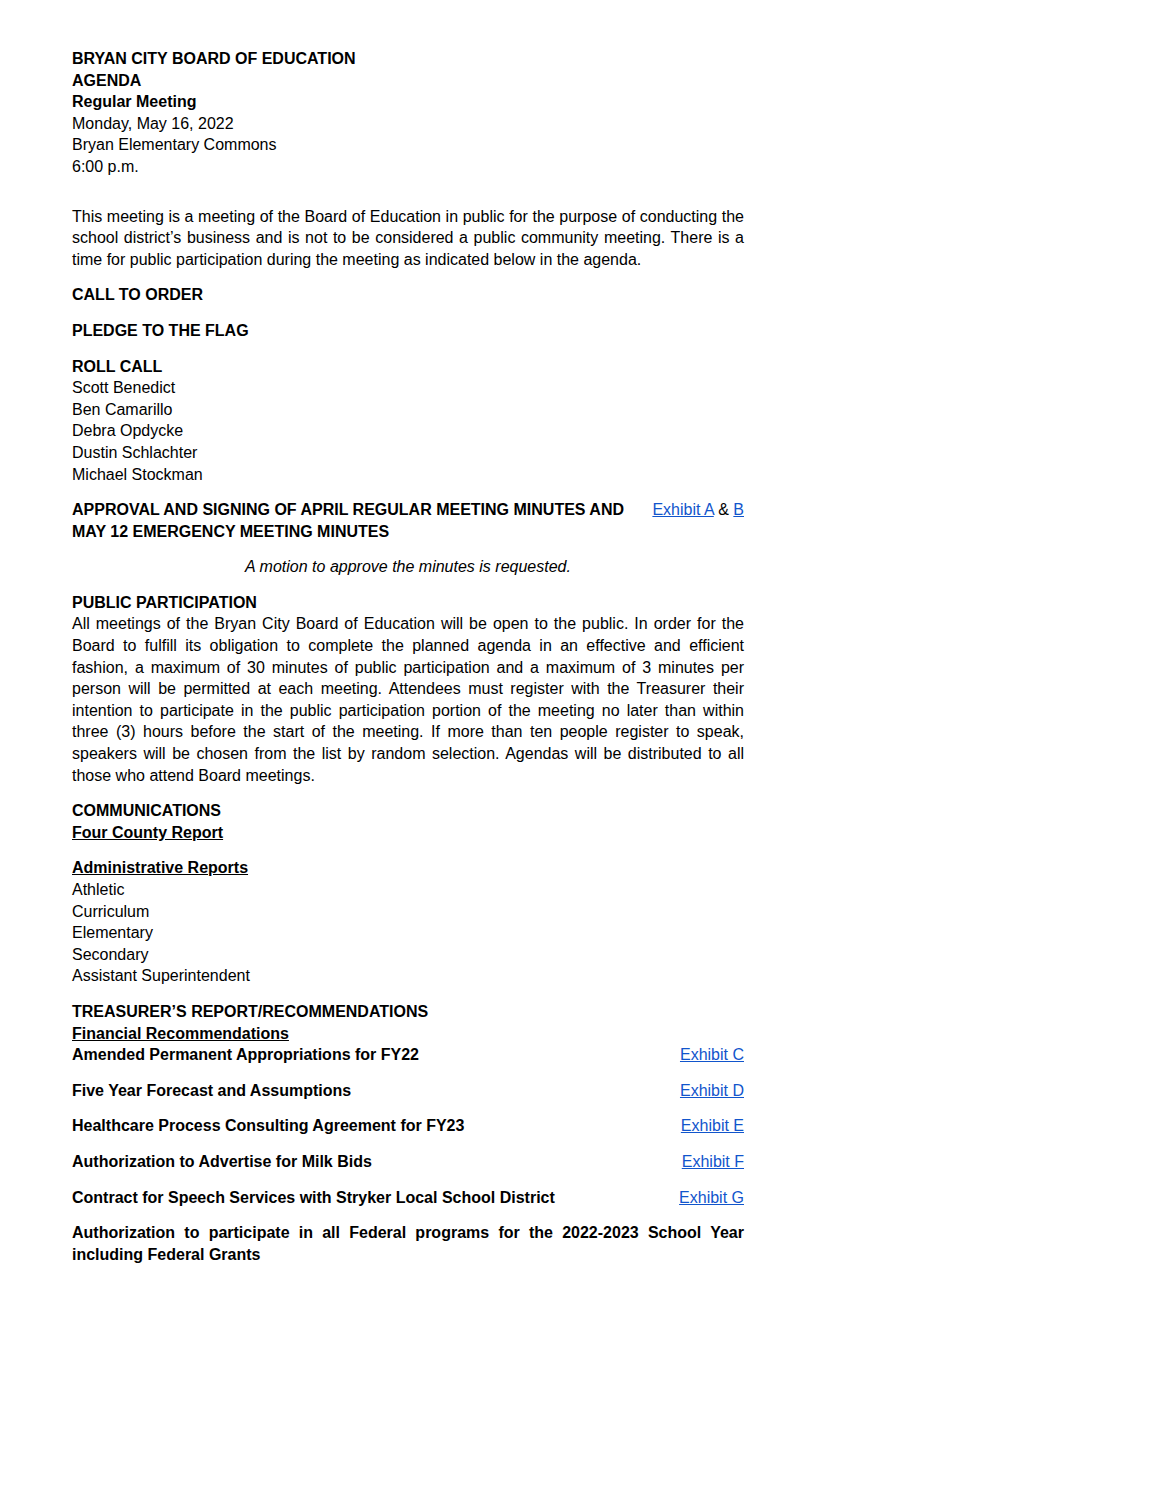BRYAN CITY BOARD OF EDUCATION
AGENDA
Regular Meeting
Monday, May 16, 2022
Bryan Elementary Commons
6:00 p.m.
This meeting is a meeting of the Board of Education in public for the purpose of conducting the school district’s business and is not to be considered a public community meeting. There is a time for public participation during the meeting as indicated below in the agenda.
CALL TO ORDER
PLEDGE TO THE FLAG
ROLL CALL
Scott Benedict
Ben Camarillo
Debra Opdycke
Dustin Schlachter
Michael Stockman
APPROVAL AND SIGNING OF APRIL REGULAR MEETING MINUTES AND MAY 12 EMERGENCY MEETING MINUTES Exhibit A & B
A motion to approve the minutes is requested.
PUBLIC PARTICIPATION
All meetings of the Bryan City Board of Education will be open to the public. In order for the Board to fulfill its obligation to complete the planned agenda in an effective and efficient fashion, a maximum of 30 minutes of public participation and a maximum of 3 minutes per person will be permitted at each meeting. Attendees must register with the Treasurer their intention to participate in the public participation portion of the meeting no later than within three (3) hours before the start of the meeting. If more than ten people register to speak, speakers will be chosen from the list by random selection. Agendas will be distributed to all those who attend Board meetings.
COMMUNICATIONS
Four County Report
Administrative Reports
Athletic
Curriculum
Elementary
Secondary
Assistant Superintendent
TREASURER’S REPORT/RECOMMENDATIONS
Financial Recommendations
Amended Permanent Appropriations for FY22 Exhibit C
Five Year Forecast and Assumptions Exhibit D
Healthcare Process Consulting Agreement for FY23 Exhibit E
Authorization to Advertise for Milk Bids Exhibit F
Contract for Speech Services with Stryker Local School District Exhibit G
Authorization to participate in all Federal programs for the 2022-2023 School Year including Federal Grants